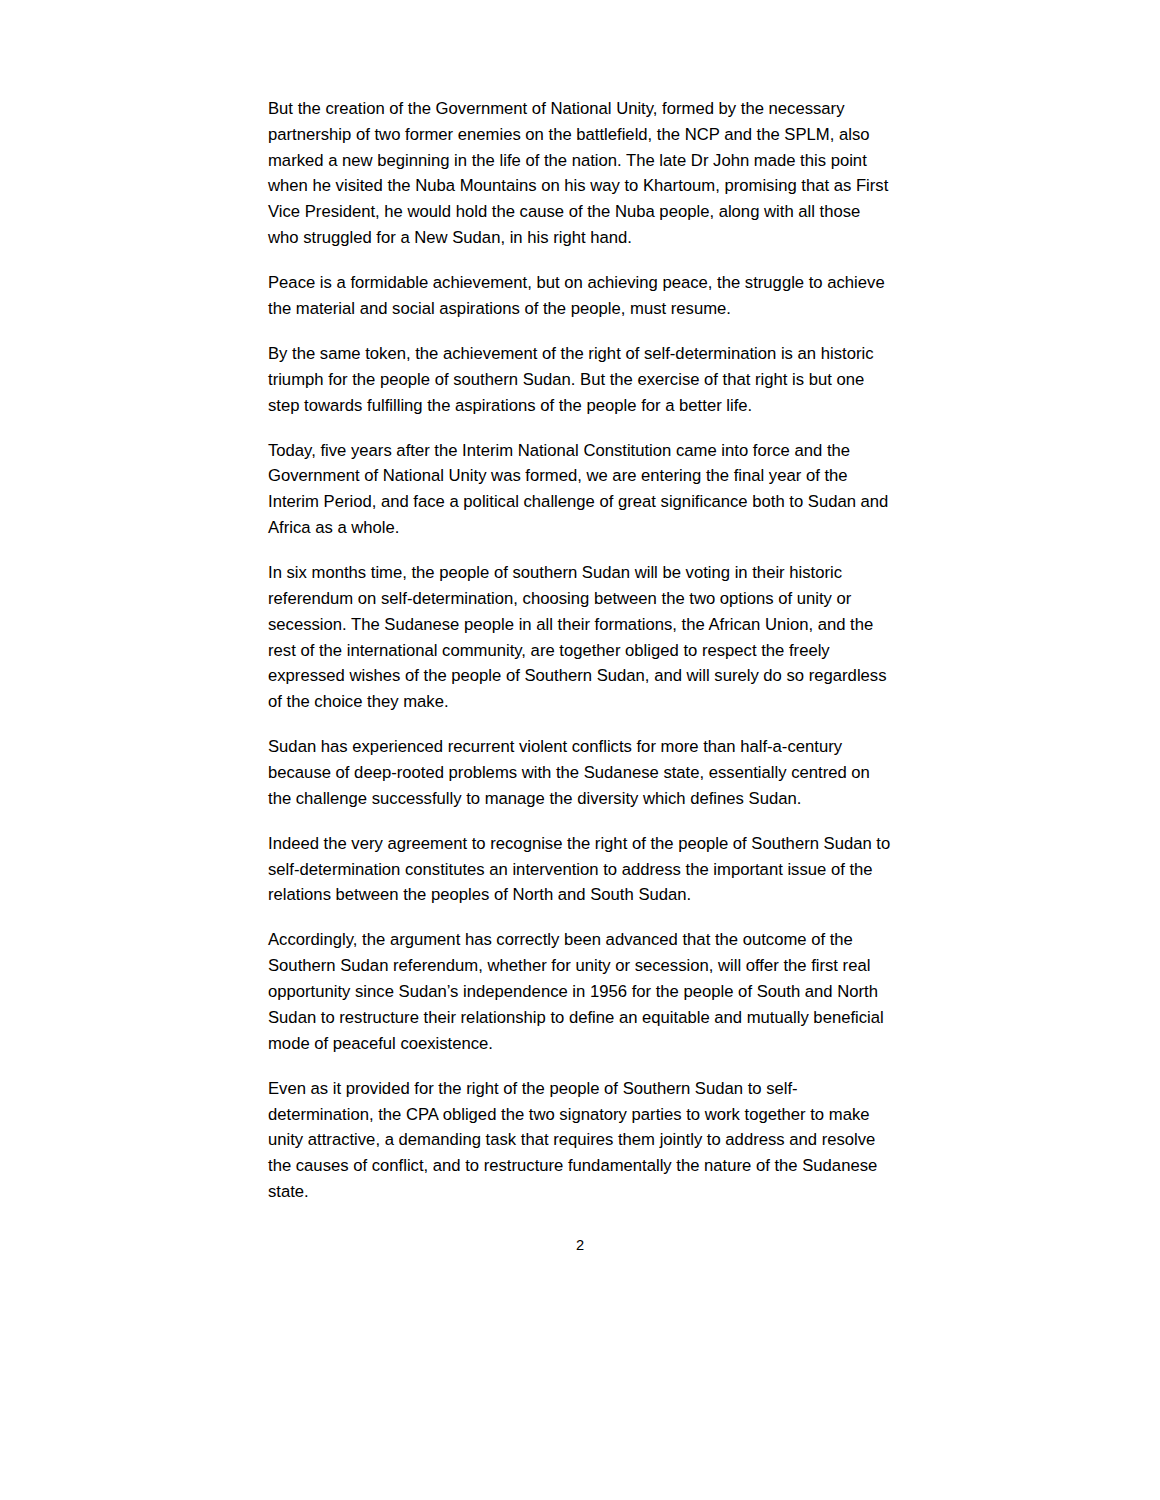But the creation of the Government of National Unity, formed by the necessary partnership of two former enemies on the battlefield, the NCP and the SPLM, also marked a new beginning in the life of the nation. The late Dr John made this point when he visited the Nuba Mountains on his way to Khartoum, promising that as First Vice President, he would hold the cause of the Nuba people, along with all those who struggled for a New Sudan, in his right hand.
Peace is a formidable achievement, but on achieving peace, the struggle to achieve the material and social aspirations of the people, must resume.
By the same token, the achievement of the right of self-determination is an historic triumph for the people of southern Sudan. But the exercise of that right is but one step towards fulfilling the aspirations of the people for a better life.
Today, five years after the Interim National Constitution came into force and the Government of National Unity was formed, we are entering the final year of the Interim Period, and face a political challenge of great significance both to Sudan and Africa as a whole.
In six months time, the people of southern Sudan will be voting in their historic referendum on self-determination, choosing between the two options of unity or secession. The Sudanese people in all their formations, the African Union, and the rest of the international community, are together obliged to respect the freely expressed wishes of the people of Southern Sudan, and will surely do so regardless of the choice they make.
Sudan has experienced recurrent violent conflicts for more than half-a-century because of deep-rooted problems with the Sudanese state, essentially centred on the challenge successfully to manage the diversity which defines Sudan.
Indeed the very agreement to recognise the right of the people of Southern Sudan to self-determination constitutes an intervention to address the important issue of the relations between the peoples of North and South Sudan.
Accordingly, the argument has correctly been advanced that the outcome of the Southern Sudan referendum, whether for unity or secession, will offer the first real opportunity since Sudan’s independence in 1956 for the people of South and North Sudan to restructure their relationship to define an equitable and mutually beneficial mode of peaceful coexistence.
Even as it provided for the right of the people of Southern Sudan to self-determination, the CPA obliged the two signatory parties to work together to make unity attractive, a demanding task that requires them jointly to address and resolve the causes of conflict, and to restructure fundamentally the nature of the Sudanese state.
2